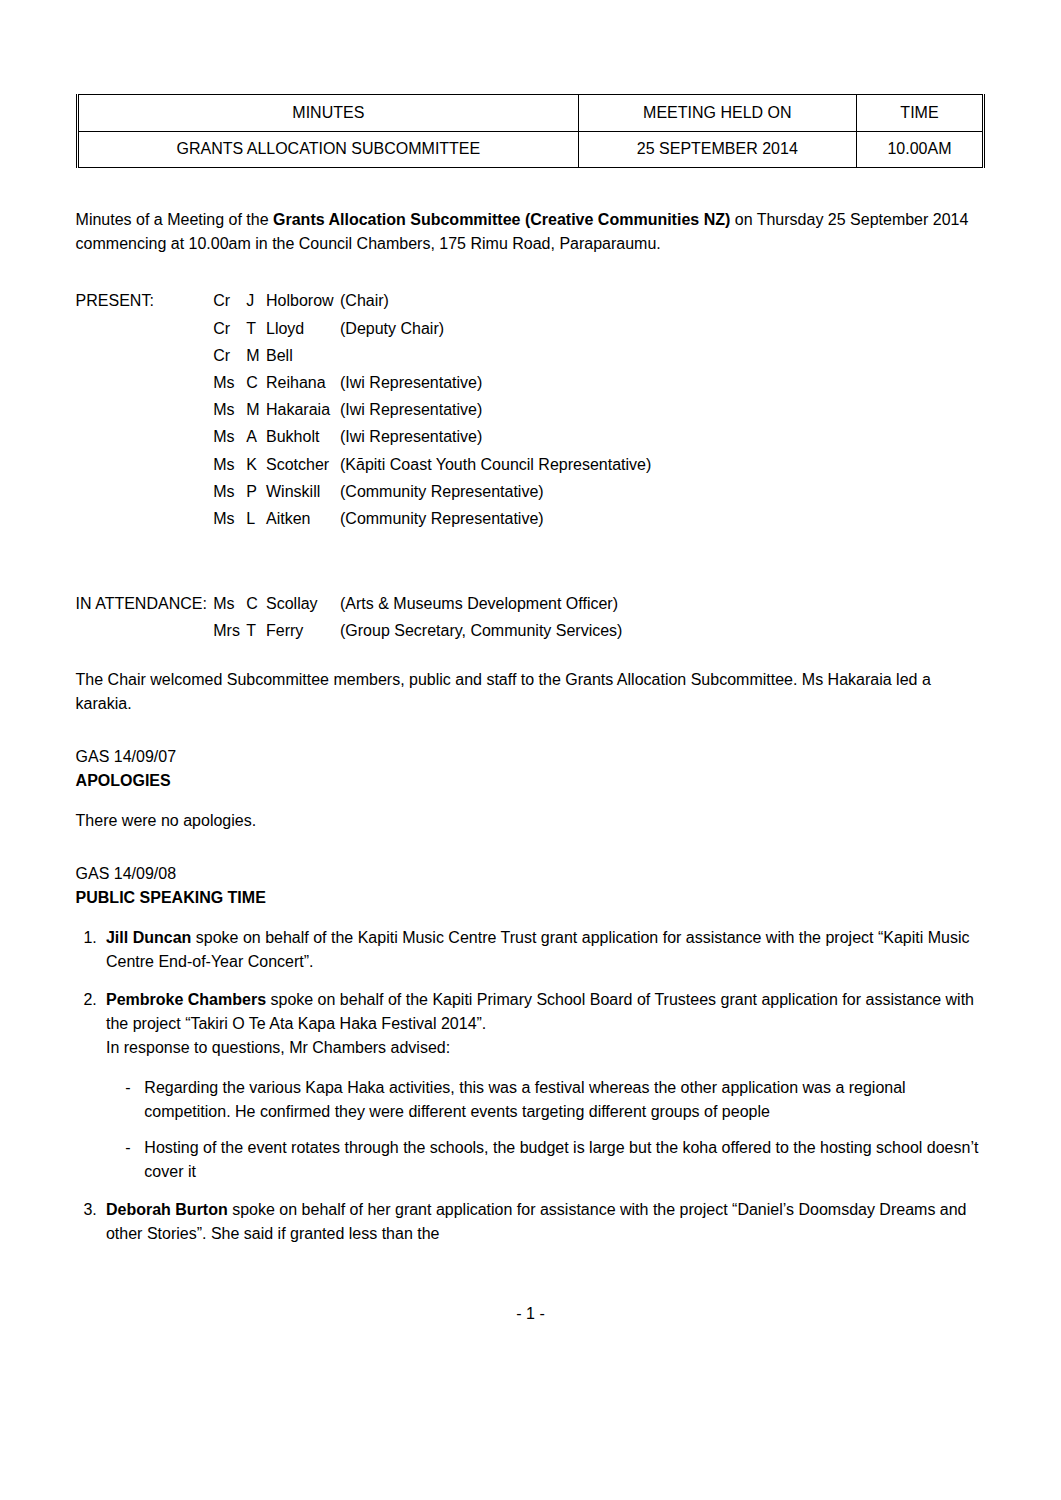| MINUTES | MEETING HELD ON | TIME |
| GRANTS ALLOCATION SUBCOMMITTEE | 25 SEPTEMBER 2014 | 10.00AM |
Minutes of a Meeting of the Grants Allocation Subcommittee (Creative Communities NZ) on Thursday 25 September 2014 commencing at 10.00am in the Council Chambers, 175 Rimu Road, Paraparaumu.
| PRESENT: | Cr | J | Holborow | (Chair) |
| | Cr | T | Lloyd | (Deputy Chair) |
| | Cr | M | Bell | |
| | Ms | C | Reihana | (Iwi Representative) |
| | Ms | M | Hakaraia | (Iwi Representative) |
| | Ms | A | Bukholt | (Iwi Representative) |
| | Ms | K | Scotcher | (Kāpiti Coast Youth Council Representative) |
| | Ms | P | Winskill | (Community Representative) |
| | Ms | L | Aitken | (Community Representative) |
| IN ATTENDANCE: | Ms | C | Scollay | (Arts & Museums Development Officer) |
| | Mrs | T | Ferry | (Group Secretary, Community Services) |
The Chair welcomed Subcommittee members, public and staff to the Grants Allocation Subcommittee. Ms Hakaraia led a karakia.
GAS 14/09/07
APOLOGIES
There were no apologies.
GAS 14/09/08
PUBLIC SPEAKING TIME
Jill Duncan spoke on behalf of the Kapiti Music Centre Trust grant application for assistance with the project “Kapiti Music Centre End-of-Year Concert”.
Pembroke Chambers spoke on behalf of the Kapiti Primary School Board of Trustees grant application for assistance with the project “Takiri O Te Ata Kapa Haka Festival 2014”.
In response to questions, Mr Chambers advised:
Regarding the various Kapa Haka activities, this was a festival whereas the other application was a regional competition. He confirmed they were different events targeting different groups of people
Hosting of the event rotates through the schools, the budget is large but the koha offered to the hosting school doesn’t cover it
Deborah Burton spoke on behalf of her grant application for assistance with the project “Daniel’s Doomsday Dreams and other Stories”. She said if granted less than the
- 1 -